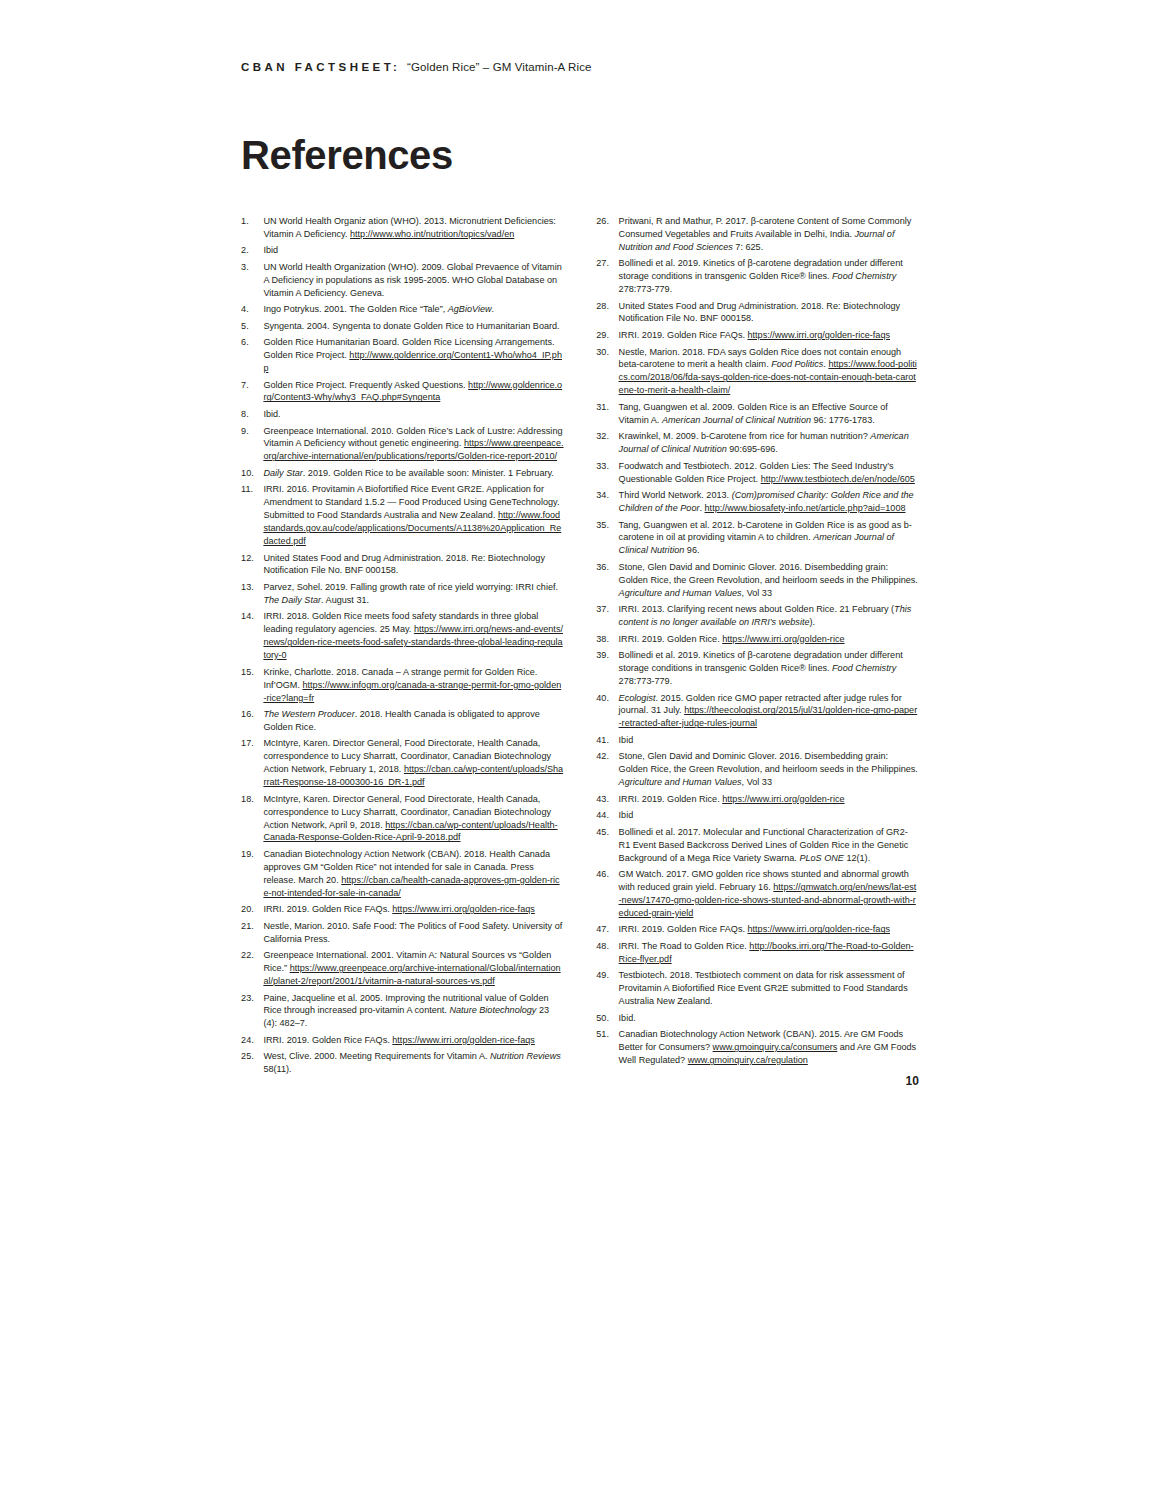CBAN FACTSHEET: “Golden Rice” – GM Vitamin-A Rice
References
UN World Health Organiz ation (WHO). 2013. Micronutrient Deficiencies: Vitamin A Deficiency. http://www.who.int/nutrition/topics/vad/en
Ibid
UN World Health Organization (WHO). 2009. Global Prevaence of Vitamin A Deficiency in populations as risk 1995-2005. WHO Global Database on Vitamin A Deficiency. Geneva.
Ingo Potrykus. 2001. The Golden Rice “Tale”, AgBioView.
Syngenta. 2004. Syngenta to donate Golden Rice to Humanitarian Board.
Golden Rice Humanitarian Board. Golden Rice Licensing Arrangements. Golden Rice Project. http://www.goldenrice.org/Content1-Who/who4_IP.php
Golden Rice Project. Frequently Asked Questions. http://www.goldenrice.org/Content3-Why/why3_FAQ.php#Syngenta
Ibid.
Greenpeace International. 2010. Golden Rice’s Lack of Lustre: Addressing Vitamin A Deficiency without genetic engineering. https://www.greenpeace.org/archive-international/en/publications/reports/Golden-rice-report-2010/
Daily Star. 2019. Golden Rice to be available soon: Minister. 1 February.
IRRI. 2016. Provitamin A Biofortified Rice Event GR2E. Application for Amendment to Standard 1.5.2 — Food Produced Using GeneTechnology. Submitted to Food Standards Australia and New Zealand. http://www.foodstandards.gov.au/code/applications/Documents/A1138%20Application_Redacted.pdf
United States Food and Drug Administration. 2018. Re: Biotechnology Notification File No. BNF 000158.
Parvez, Sohel. 2019. Falling growth rate of rice yield worrying: IRRI chief. The Daily Star. August 31.
IRRI. 2018. Golden Rice meets food safety standards in three global leading regulatory agencies. 25 May. https://www.irri.org/news-and-events/news/golden-rice-meets-food-safety-standards-three-global-leading-regulatory-0
Krinke, Charlotte. 2018. Canada – A strange permit for Golden Rice. Inf’OGM. https://www.infogm.org/canada-a-strange-permit-for-gmo-golden-rice?lang=fr
The Western Producer. 2018. Health Canada is obligated to approve Golden Rice.
McIntyre, Karen. Director General, Food Directorate, Health Canada, correspondence to Lucy Sharratt, Coordinator, Canadian Biotechnology Action Network, February 1, 2018. https://cban.ca/wp-content/uploads/Sharratt-Response-18-000300-16_DR-1.pdf
McIntyre, Karen. Director General, Food Directorate, Health Canada, correspondence to Lucy Sharratt, Coordinator, Canadian Biotechnology Action Network, April 9, 2018. https://cban.ca/wp-content/uploads/Health-Canada-Response-Golden-Rice-April-9-2018.pdf
Canadian Biotechnology Action Network (CBAN). 2018. Health Canada approves GM “Golden Rice” not intended for sale in Canada. Press release. March 20. https://cban.ca/health-canada-approves-gm-golden-rice-not-intended-for-sale-in-canada/
IRRI. 2019. Golden Rice FAQs. https://www.irri.org/golden-rice-faqs
Nestle, Marion. 2010. Safe Food: The Politics of Food Safety. University of California Press.
Greenpeace International. 2001. Vitamin A: Natural Sources vs “Golden Rice.” https://www.greenpeace.org/archive-international/Global/international/planet-2/report/2001/1/vitamin-a-natural-sources-vs.pdf
Paine, Jacqueline et al. 2005. Improving the nutritional value of Golden Rice through increased pro-vitamin A content. Nature Biotechnology 23 (4): 482–7.
IRRI. 2019. Golden Rice FAQs. https://www.irri.org/golden-rice-faqs
West, Clive. 2000. Meeting Requirements for Vitamin A. Nutrition Reviews 58(11).
Pritwani, R and Mathur, P. 2017. β-carotene Content of Some Commonly Consumed Vegetables and Fruits Available in Delhi, India. Journal of Nutrition and Food Sciences 7: 625.
Bollinedi et al. 2019. Kinetics of β-carotene degradation under different storage conditions in transgenic Golden Rice® lines. Food Chemistry 278:773-779.
United States Food and Drug Administration. 2018. Re: Biotechnology Notification File No. BNF 000158.
IRRI. 2019. Golden Rice FAQs. https://www.irri.org/golden-rice-faqs
Nestle, Marion. 2018. FDA says Golden Rice does not contain enough beta-carotene to merit a health claim. Food Politics. https://www.food-politics.com/2018/06/fda-says-golden-rice-does-not-contain-enough-beta-carotene-to-merit-a-health-claim/
Tang, Guangwen et al. 2009. Golden Rice is an Effective Source of Vitamin A. American Journal of Clinical Nutrition 96: 1776-1783.
Krawinkel, M. 2009. b-Carotene from rice for human nutrition? American Journal of Clinical Nutrition 90:695-696.
Foodwatch and Testbiotech. 2012. Golden Lies: The Seed Industry’s Questionable Golden Rice Project. http://www.testbiotech.de/en/node/605
Third World Network. 2013. (Com)promised Charity: Golden Rice and the Children of the Poor. http://www.biosafety-info.net/article.php?aid=1008
Tang, Guangwen et al. 2012. b-Carotene in Golden Rice is as good as b-carotene in oil at providing vitamin A to children. American Journal of Clinical Nutrition 96.
Stone, Glen David and Dominic Glover. 2016. Disembedding grain: Golden Rice, the Green Revolution, and heirloom seeds in the Philippines. Agriculture and Human Values, Vol 33
IRRI. 2013. Clarifying recent news about Golden Rice. 21 February (This content is no longer available on IRRI’s website).
IRRI. 2019. Golden Rice. https://www.irri.org/golden-rice
Bollinedi et al. 2019. Kinetics of β-carotene degradation under different storage conditions in transgenic Golden Rice® lines. Food Chemistry 278:773-779.
Ecologist. 2015. Golden rice GMO paper retracted after judge rules for journal. 31 July. https://theecologist.org/2015/jul/31/golden-rice-gmo-paper-retracted-after-judge-rules-journal
Ibid
Stone, Glen David and Dominic Glover. 2016. Disembedding grain: Golden Rice, the Green Revolution, and heirloom seeds in the Philippines. Agriculture and Human Values, Vol 33
IRRI. 2019. Golden Rice. https://www.irri.org/golden-rice
Ibid
Bollinedi et al. 2017. Molecular and Functional Characterization of GR2-R1 Event Based Backcross Derived Lines of Golden Rice in the Genetic Background of a Mega Rice Variety Swarna. PLoS ONE 12(1).
GM Watch. 2017. GMO golden rice shows stunted and abnormal growth with reduced grain yield. February 16. https://gmwatch.org/en/news/lat-est-news/17470-gmo-golden-rice-shows-stunted-and-abnormal-growth-with-reduced-grain-yield
IRRI. 2019. Golden Rice FAQs. https://www.irri.org/golden-rice-faqs
IRRI. The Road to Golden Rice. http://books.irri.org/The-Road-to-Golden-Rice-flyer.pdf
Testbiotech. 2018. Testbiotech comment on data for risk assessment of Provitamin A Biofortified Rice Event GR2E submitted to Food Standards Australia New Zealand.
Ibid.
Canadian Biotechnology Action Network (CBAN). 2015. Are GM Foods Better for Consumers? www.gmoinquiry.ca/consumers and Are GM Foods Well Regulated? www.gmoinquiry.ca/regulation
10